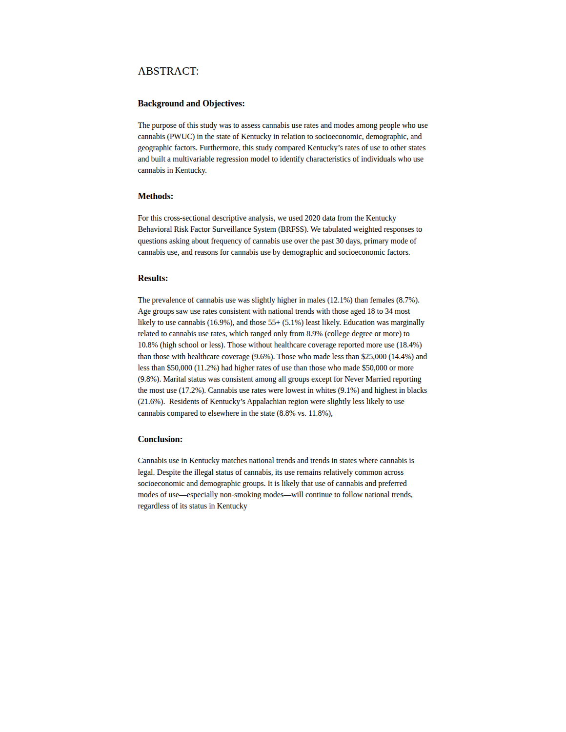ABSTRACT:
Background and Objectives:
The purpose of this study was to assess cannabis use rates and modes among people who use cannabis (PWUC) in the state of Kentucky in relation to socioeconomic, demographic, and geographic factors. Furthermore, this study compared Kentucky’s rates of use to other states and built a multivariable regression model to identify characteristics of individuals who use cannabis in Kentucky.
Methods:
For this cross-sectional descriptive analysis, we used 2020 data from the Kentucky Behavioral Risk Factor Surveillance System (BRFSS). We tabulated weighted responses to questions asking about frequency of cannabis use over the past 30 days, primary mode of cannabis use, and reasons for cannabis use by demographic and socioeconomic factors.
Results:
The prevalence of cannabis use was slightly higher in males (12.1%) than females (8.7%). Age groups saw use rates consistent with national trends with those aged 18 to 34 most likely to use cannabis (16.9%), and those 55+ (5.1%) least likely. Education was marginally related to cannabis use rates, which ranged only from 8.9% (college degree or more) to 10.8% (high school or less). Those without healthcare coverage reported more use (18.4%) than those with healthcare coverage (9.6%). Those who made less than $25,000 (14.4%) and less than $50,000 (11.2%) had higher rates of use than those who made $50,000 or more (9.8%). Marital status was consistent among all groups except for Never Married reporting the most use (17.2%). Cannabis use rates were lowest in whites (9.1%) and highest in blacks (21.6%). Residents of Kentucky’s Appalachian region were slightly less likely to use cannabis compared to elsewhere in the state (8.8% vs. 11.8%),
Conclusion:
Cannabis use in Kentucky matches national trends and trends in states where cannabis is legal. Despite the illegal status of cannabis, its use remains relatively common across socioeconomic and demographic groups. It is likely that use of cannabis and preferred modes of use—especially non-smoking modes—will continue to follow national trends, regardless of its status in Kentucky